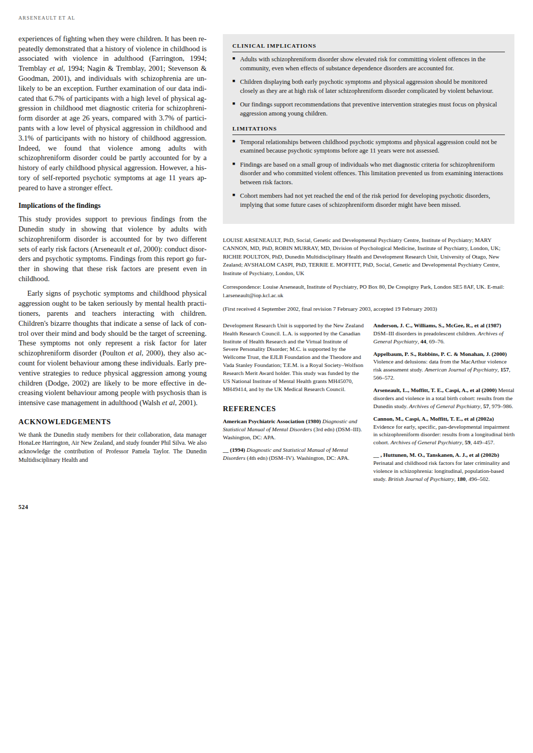Arseneault et al
experiences of fighting when they were children. It has been repeatedly demonstrated that a history of violence in childhood is associated with violence in adulthood (Farrington, 1994; Tremblay et al, 1994; Nagin & Tremblay, 2001; Stevenson & Goodman, 2001), and individuals with schizophrenia are unlikely to be an exception. Further examination of our data indicated that 6.7% of participants with a high level of physical aggression in childhood met diagnostic criteria for schizophreniform disorder at age 26 years, compared with 3.7% of participants with a low level of physical aggression in childhood and 3.1% of participants with no history of childhood aggression. Indeed, we found that violence among adults with schizophreniform disorder could be partly accounted for by a history of early childhood physical aggression. However, a history of self-reported psychotic symptoms at age 11 years appeared to have a stronger effect.
Implications of the findings
This study provides support to previous findings from the Dunedin study in showing that violence by adults with schizophreniform disorder is accounted for by two different sets of early risk factors (Arseneault et al, 2000): conduct disorders and psychotic symptoms. Findings from this report go further in showing that these risk factors are present even in childhood.
Early signs of psychotic symptoms and childhood physical aggression ought to be taken seriously by mental health practitioners, parents and teachers interacting with children. Children's bizarre thoughts that indicate a sense of lack of control over their mind and body should be the target of screening. These symptoms not only represent a risk factor for later schizophreniform disorder (Poulton et al, 2000), they also account for violent behaviour among these individuals. Early preventive strategies to reduce physical aggression among young children (Dodge, 2002) are likely to be more effective in decreasing violent behaviour among people with psychosis than is intensive case management in adulthood (Walsh et al, 2001).
Acknowledgements
We thank the Dunedin study members for their collaboration, data manager HonaLee Harrington, Air New Zealand, and study founder Phil Silva. We also acknowledge the contribution of Professor Pamela Taylor. The Dunedin Multidisciplinary Health and
Clinical implications
Adults with schizophreniform disorder show elevated risk for committing violent offences in the community, even when effects of substance dependence disorders are accounted for.
Children displaying both early psychotic symptoms and physical aggression should be monitored closely as they are at high risk of later schizophreniform disorder complicated by violent behaviour.
Our findings support recommendations that preventive intervention strategies must focus on physical aggression among young children.
Limitations
Temporal relationships between childhood psychotic symptoms and physical aggression could not be examined because psychotic symptoms before age 11 years were not assessed.
Findings are based on a small group of individuals who met diagnostic criteria for schizophreniform disorder and who committed violent offences. This limitation prevented us from examining interactions between risk factors.
Cohort members had not yet reached the end of the risk period for developing psychotic disorders, implying that some future cases of schizophreniform disorder might have been missed.
LOUISE ARSENEAULT, PhD, Social, Genetic and Developmental Psychiatry Centre, Institute of Psychiatry; MARY CANNON, MD, PhD, ROBIN MURRAY, MD, Division of Psychological Medicine, Institute of Psychiatry, London, UK; RICHIE POULTON, PhD, Dunedin Multidisciplinary Health and Development Research Unit, University of Otago, New Zealand; AVSHALOM CASPI, PhD, TERRIE E. MOFFITT, PhD, Social, Genetic and Developmental Psychiatry Centre, Institute of Psychiatry, London, UK
Correspondence: Louise Arseneault, Institute of Psychiatry, PO Box 80, De Crespigny Park, London SE5 8AF, UK. E-mail: l.arseneault@iop.kcl.ac.uk
(First received 4 September 2002, final revision 7 February 2003, accepted 19 February 2003)
Development Research Unit is supported by the New Zealand Health Research Council. L.A. is supported by the Canadian Institute of Health Research and the Virtual Institute of Severe Personality Disorder; M.C. is supported by the Wellcome Trust, the EJLB Foundation and the Theodore and Vada Stanley Foundation; T.E.M. is a Royal Society–Wolfson Research Merit Award holder. This study was funded by the US National Institute of Mental Health grants MH45070, MH49414, and by the UK Medical Research Council.
References
American Psychiatric Association (1980) Diagnostic and Statistical Manual of Mental Disorders (3rd edn) (DSM–III). Washington, DC: APA.
__ (1994) Diagnostic and Statistical Manual of Mental Disorders (4th edn) (DSM–IV). Washington, DC: APA.
Anderson, J. C., Williams, S., McGee, R., et al (1987) DSM–III disorders in preadolescent children. Archives of General Psychiatry, 44, 69–76.
Appelbaum, P. S., Robbins, P. C. & Monahan, J. (2000) Violence and delusions: data from the MacArthur violence risk assessment study. American Journal of Psychiatry, 157, 566–572.
Arseneault, L., Moffitt, T. E., Caspi, A., et al (2000) Mental disorders and violence in a total birth cohort: results from the Dunedin study. Archives of General Psychiatry, 57, 979–986.
Cannon, M., Caspi, A., Moffitt, T. E., et al (2002a) Evidence for early, specific, pan-developmental impairment in schizophreniform disorder: results from a longitudinal birth cohort. Archives of General Psychiatry, 59, 449–457.
__ , Huttunen, M. O., Tanskanen, A. J., et al (2002b) Perinatal and childhood risk factors for later criminality and violence in schizophrenia: longitudinal, population-based study. British Journal of Psychiatry, 180, 496–502.
524